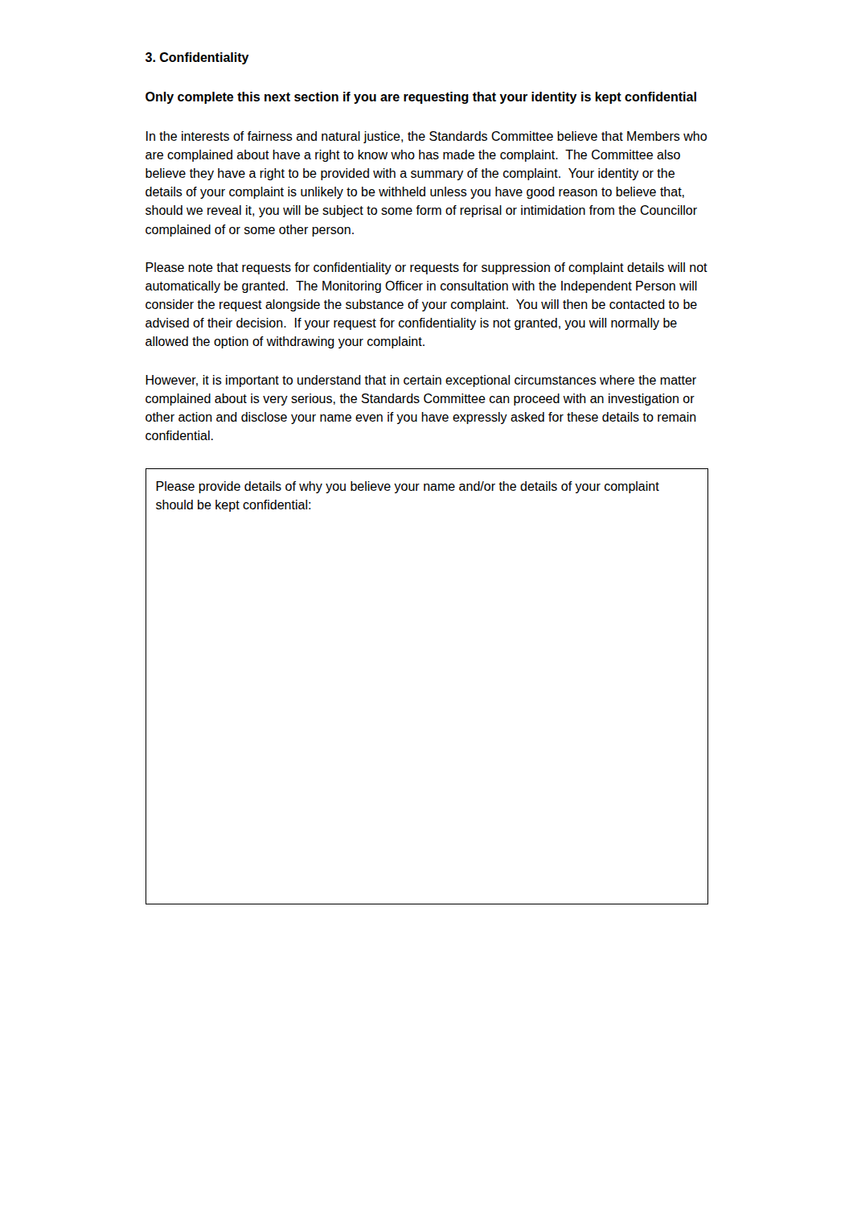3. Confidentiality
Only complete this next section if you are requesting that your identity is kept confidential
In the interests of fairness and natural justice, the Standards Committee believe that Members who are complained about have a right to know who has made the complaint. The Committee also believe they have a right to be provided with a summary of the complaint. Your identity or the details of your complaint is unlikely to be withheld unless you have good reason to believe that, should we reveal it, you will be subject to some form of reprisal or intimidation from the Councillor complained of or some other person.
Please note that requests for confidentiality or requests for suppression of complaint details will not automatically be granted. The Monitoring Officer in consultation with the Independent Person will consider the request alongside the substance of your complaint. You will then be contacted to be advised of their decision. If your request for confidentiality is not granted, you will normally be allowed the option of withdrawing your complaint.
However, it is important to understand that in certain exceptional circumstances where the matter complained about is very serious, the Standards Committee can proceed with an investigation or other action and disclose your name even if you have expressly asked for these details to remain confidential.
Please provide details of why you believe your name and/or the details of your complaint should be kept confidential: